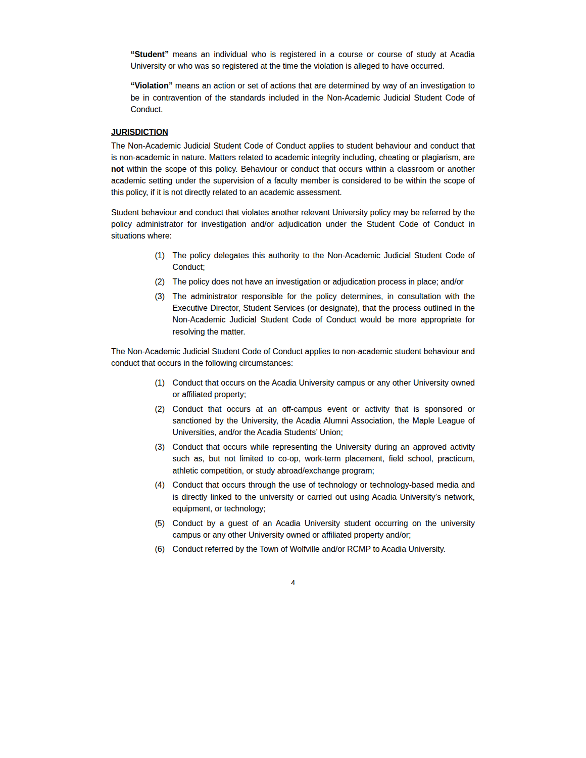“Student” means an individual who is registered in a course or course of study at Acadia University or who was so registered at the time the violation is alleged to have occurred.
“Violation” means an action or set of actions that are determined by way of an investigation to be in contravention of the standards included in the Non-Academic Judicial Student Code of Conduct.
Jurisdiction
The Non-Academic Judicial Student Code of Conduct applies to student behaviour and conduct that is non-academic in nature. Matters related to academic integrity including, cheating or plagiarism, are not within the scope of this policy. Behaviour or conduct that occurs within a classroom or another academic setting under the supervision of a faculty member is considered to be within the scope of this policy, if it is not directly related to an academic assessment.
Student behaviour and conduct that violates another relevant University policy may be referred by the policy administrator for investigation and/or adjudication under the Student Code of Conduct in situations where:
The policy delegates this authority to the Non-Academic Judicial Student Code of Conduct;
The policy does not have an investigation or adjudication process in place; and/or
The administrator responsible for the policy determines, in consultation with the Executive Director, Student Services (or designate), that the process outlined in the Non-Academic Judicial Student Code of Conduct would be more appropriate for resolving the matter.
The Non-Academic Judicial Student Code of Conduct applies to non-academic student behaviour and conduct that occurs in the following circumstances:
Conduct that occurs on the Acadia University campus or any other University owned or affiliated property;
Conduct that occurs at an off-campus event or activity that is sponsored or sanctioned by the University, the Acadia Alumni Association, the Maple League of Universities, and/or the Acadia Students’ Union;
Conduct that occurs while representing the University during an approved activity such as, but not limited to co-op, work-term placement, field school, practicum, athletic competition, or study abroad/exchange program;
Conduct that occurs through the use of technology or technology-based media and is directly linked to the university or carried out using Acadia University’s network, equipment, or technology;
Conduct by a guest of an Acadia University student occurring on the university campus or any other University owned or affiliated property and/or;
Conduct referred by the Town of Wolfville and/or RCMP to Acadia University.
4